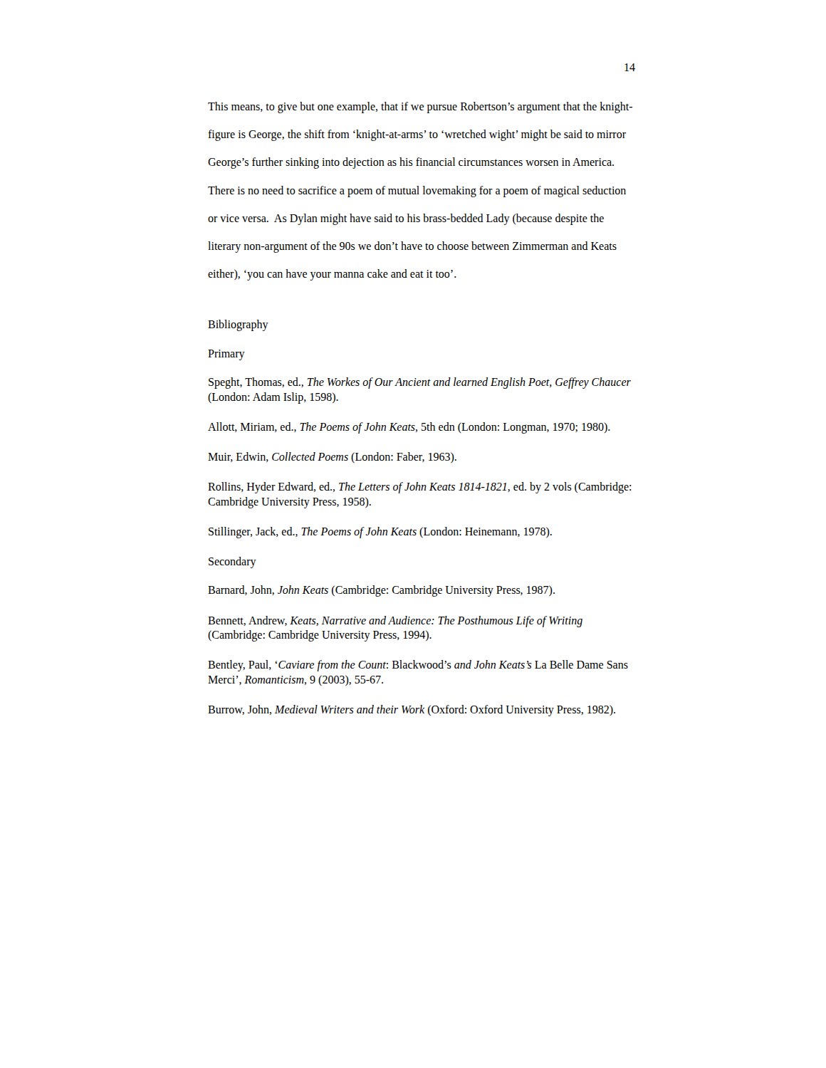14
This means, to give but one example, that if we pursue Robertson’s argument that the knight-figure is George, the shift from ‘knight-at-arms’ to ‘wretched wight’ might be said to mirror George’s further sinking into dejection as his financial circumstances worsen in America. There is no need to sacrifice a poem of mutual lovemaking for a poem of magical seduction or vice versa. As Dylan might have said to his brass-bedded Lady (because despite the literary non-argument of the 90s we don’t have to choose between Zimmerman and Keats either), ‘you can have your manna cake and eat it too’.
Bibliography
Primary
Speght, Thomas, ed., The Workes of Our Ancient and learned English Poet, Geffrey Chaucer (London: Adam Islip, 1598).
Allott, Miriam, ed., The Poems of John Keats, 5th edn (London: Longman, 1970; 1980).
Muir, Edwin, Collected Poems (London: Faber, 1963).
Rollins, Hyder Edward, ed., The Letters of John Keats 1814-1821, ed. by 2 vols (Cambridge: Cambridge University Press, 1958).
Stillinger, Jack, ed., The Poems of John Keats (London: Heinemann, 1978).
Secondary
Barnard, John, John Keats (Cambridge: Cambridge University Press, 1987).
Bennett, Andrew, Keats, Narrative and Audience: The Posthumous Life of Writing (Cambridge: Cambridge University Press, 1994).
Bentley, Paul, ‘Caviare from the Count: Blackwood’s and John Keats’s La Belle Dame Sans Merci’, Romanticism, 9 (2003), 55-67.
Burrow, John, Medieval Writers and their Work (Oxford: Oxford University Press, 1982).